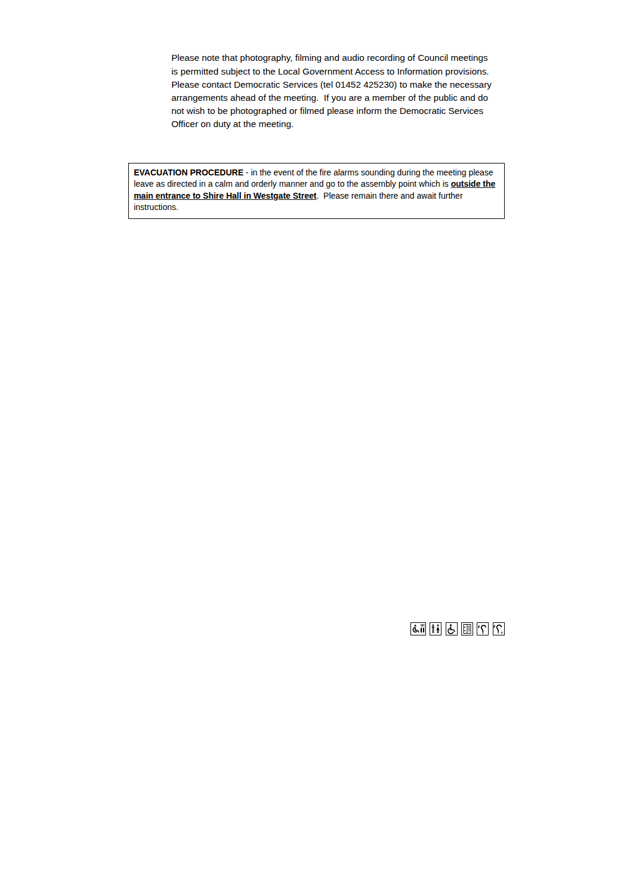Please note that photography, filming and audio recording of Council meetings is permitted subject to the Local Government Access to Information provisions. Please contact Democratic Services (tel 01452 425230) to make the necessary arrangements ahead of the meeting. If you are a member of the public and do not wish to be photographed or filmed please inform the Democratic Services Officer on duty at the meeting.
EVACUATION PROCEDURE - in the event of the fire alarms sounding during the meeting please leave as directed in a calm and orderly manner and go to the assembly point which is outside the main entrance to Shire Hall in Westgate Street. Please remain there and await further instructions.
WC T